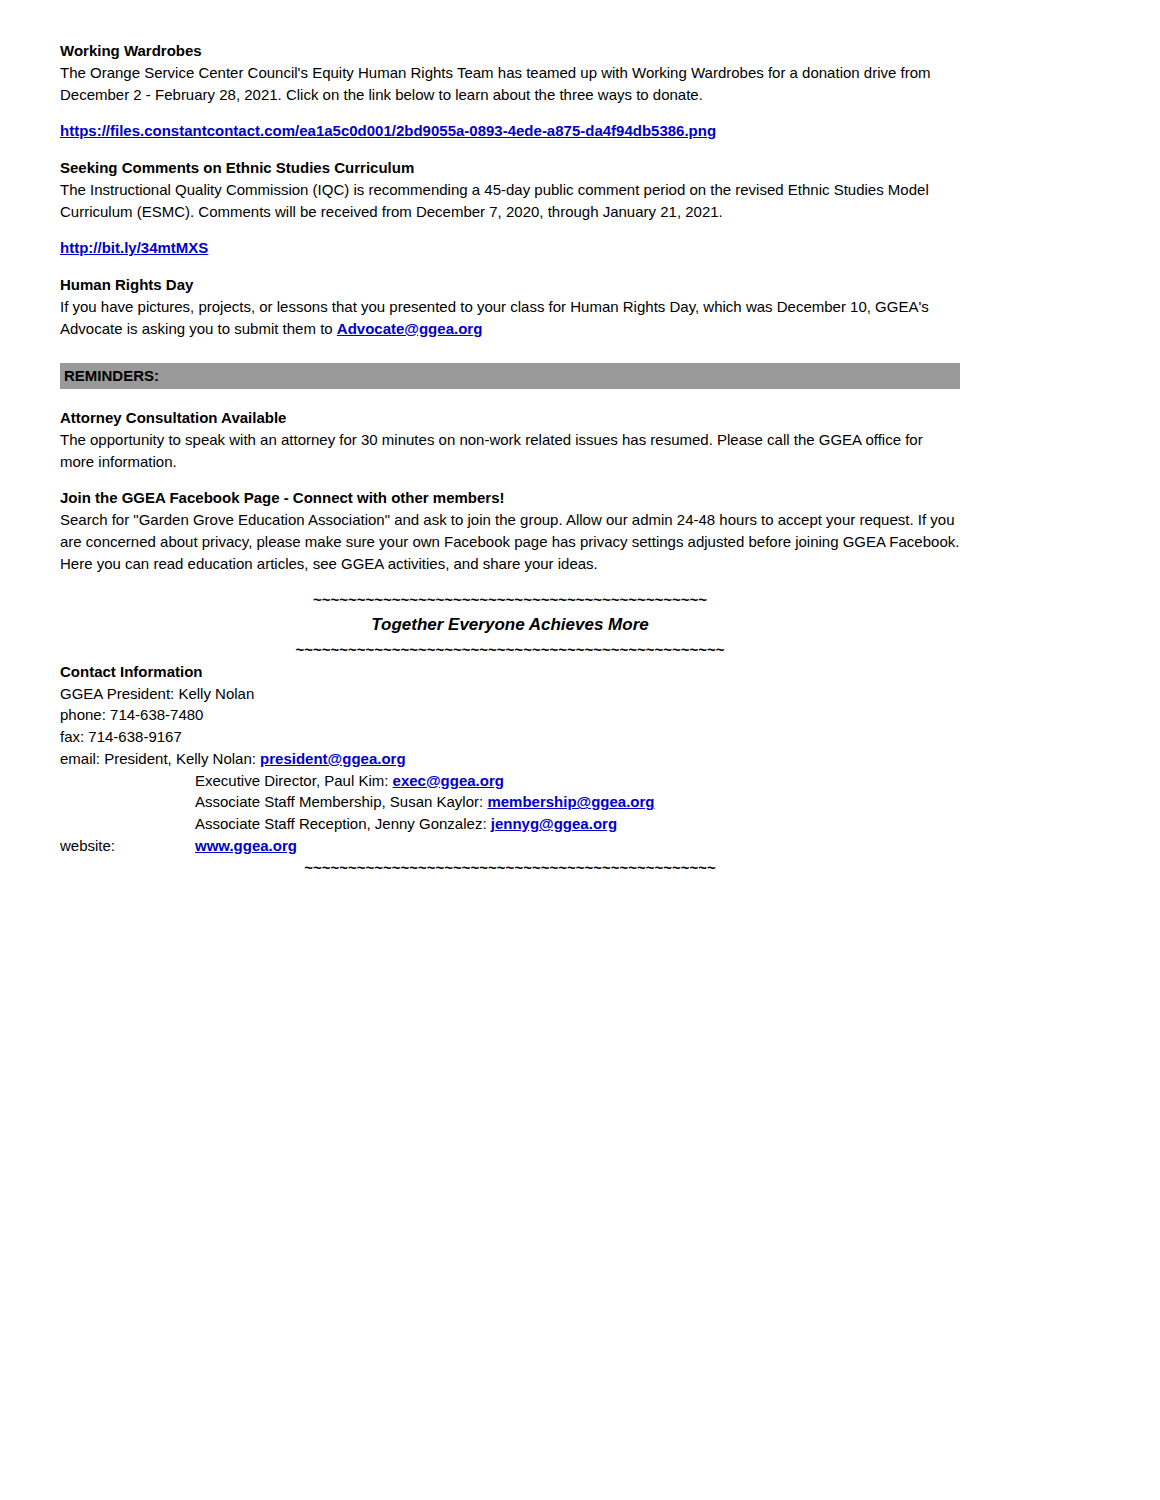Working Wardrobes
The Orange Service Center Council's Equity Human Rights Team has teamed up with Working Wardrobes for a donation drive from December 2 - February 28, 2021. Click on the link below to learn about the three ways to donate.
https://files.constantcontact.com/ea1a5c0d001/2bd9055a-0893-4ede-a875-da4f94db5386.png
Seeking Comments on Ethnic Studies Curriculum
The Instructional Quality Commission (IQC) is recommending a 45-day public comment period on the revised Ethnic Studies Model Curriculum (ESMC). Comments will be received from December 7, 2020, through January 21, 2021.
http://bit.ly/34mtMXS
Human Rights Day
If you have pictures, projects, or lessons that you presented to your class for Human Rights Day, which was December 10, GGEA's Advocate is asking you to submit them to Advocate@ggea.org
REMINDERS:
Attorney Consultation Available
The opportunity to speak with an attorney for 30 minutes on non-work related issues has resumed. Please call the GGEA office for more information.
Join the GGEA Facebook Page - Connect with other members!
Search for "Garden Grove Education Association" and ask to join the group. Allow our admin 24-48 hours to accept your request. If you are concerned about privacy, please make sure your own Facebook page has privacy settings adjusted before joining GGEA Facebook. Here you can read education articles, see GGEA activities, and share your ideas.
~~~~~~~~~~~~~~~~~~~~~~~~~~~~~~~~~~~~~~~~~~~~~
Together Everyone Achieves More
~~~~~~~~~~~~~~~~~~~~~~~~~~~~~~~~~~~~~~~~~~~~~~~~~
Contact Information
GGEA President: Kelly Nolan
phone: 714-638-7480
fax: 714-638-9167
email: President, Kelly Nolan: president@ggea.org
Executive Director, Paul Kim: exec@ggea.org
Associate Staff Membership, Susan Kaylor: membership@ggea.org
Associate Staff Reception, Jenny Gonzalez: jennyg@ggea.org
website: www.ggea.org
~~~~~~~~~~~~~~~~~~~~~~~~~~~~~~~~~~~~~~~~~~~~~~~